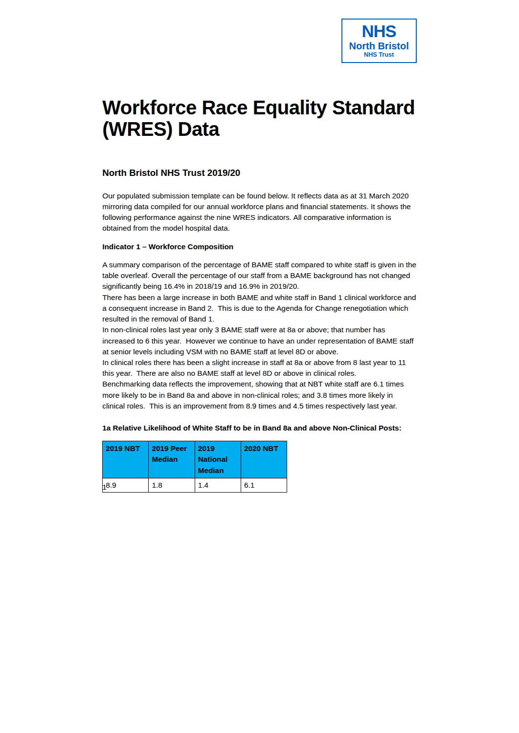NHS North Bristol NHS Trust
Workforce Race Equality Standard (WRES) Data
North Bristol NHS Trust 2019/20
Our populated submission template can be found below. It reflects data as at 31 March 2020 mirroring data compiled for our annual workforce plans and financial statements. It shows the following performance against the nine WRES indicators. All comparative information is obtained from the model hospital data.
Indicator 1 – Workforce Composition
A summary comparison of the percentage of BAME staff compared to white staff is given in the table overleaf. Overall the percentage of our staff from a BAME background has not changed significantly being 16.4% in 2018/19 and 16.9% in 2019/20.
There has been a large increase in both BAME and white staff in Band 1 clinical workforce and a consequent increase in Band 2. This is due to the Agenda for Change renegotiation which resulted in the removal of Band 1.
In non-clinical roles last year only 3 BAME staff were at 8a or above; that number has increased to 6 this year. However we continue to have an under representation of BAME staff at senior levels including VSM with no BAME staff at level 8D or above.
In clinical roles there has been a slight increase in staff at 8a or above from 8 last year to 11 this year. There are also no BAME staff at level 8D or above in clinical roles.
Benchmarking data reflects the improvement, showing that at NBT white staff are 6.1 times more likely to be in Band 8a and above in non-clinical roles; and 3.8 times more likely in clinical roles. This is an improvement from 8.9 times and 4.5 times respectively last year.
1a Relative Likelihood of White Staff to be in Band 8a and above Non-Clinical Posts:
| 2019 NBT | 2019 Peer Median | 2019 National Median | 2020 NBT |
| --- | --- | --- | --- |
| 8.9 | 1.8 | 1.4 | 6.1 |
1